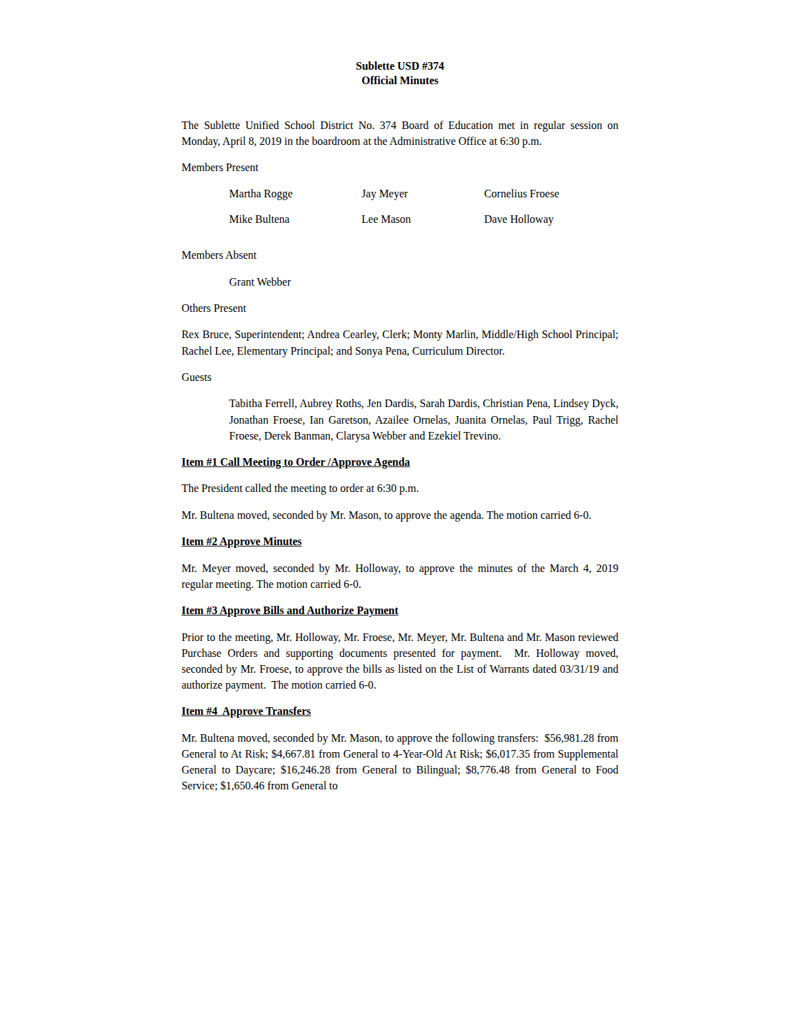Sublette USD #374 Official Minutes
The Sublette Unified School District No. 374 Board of Education met in regular session on Monday, April 8, 2019 in the boardroom at the Administrative Office at 6:30 p.m.
Members Present
| Martha Rogge | Jay Meyer | Cornelius Froese |
| Mike Bultena | Lee Mason | Dave Holloway |
Members Absent
Grant Webber
Others Present
Rex Bruce, Superintendent; Andrea Cearley, Clerk; Monty Marlin, Middle/High School Principal; Rachel Lee, Elementary Principal; and Sonya Pena, Curriculum Director.
Guests
Tabitha Ferrell, Aubrey Roths, Jen Dardis, Sarah Dardis, Christian Pena, Lindsey Dyck, Jonathan Froese, Ian Garetson, Azailee Ornelas, Juanita Ornelas, Paul Trigg, Rachel Froese, Derek Banman, Clarysa Webber and Ezekiel Trevino.
Item #1 Call Meeting to Order /Approve Agenda
The President called the meeting to order at 6:30 p.m.
Mr. Bultena moved, seconded by Mr. Mason, to approve the agenda. The motion carried 6-0.
Item #2 Approve Minutes
Mr. Meyer moved, seconded by Mr. Holloway, to approve the minutes of the March 4, 2019 regular meeting. The motion carried 6-0.
Item #3 Approve Bills and Authorize Payment
Prior to the meeting, Mr. Holloway, Mr. Froese, Mr. Meyer, Mr. Bultena and Mr. Mason reviewed Purchase Orders and supporting documents presented for payment. Mr. Holloway moved, seconded by Mr. Froese, to approve the bills as listed on the List of Warrants dated 03/31/19 and authorize payment. The motion carried 6-0.
Item #4 Approve Transfers
Mr. Bultena moved, seconded by Mr. Mason, to approve the following transfers: $56,981.28 from General to At Risk; $4,667.81 from General to 4-Year-Old At Risk; $6,017.35 from Supplemental General to Daycare; $16,246.28 from General to Bilingual; $8,776.48 from General to Food Service; $1,650.46 from General to